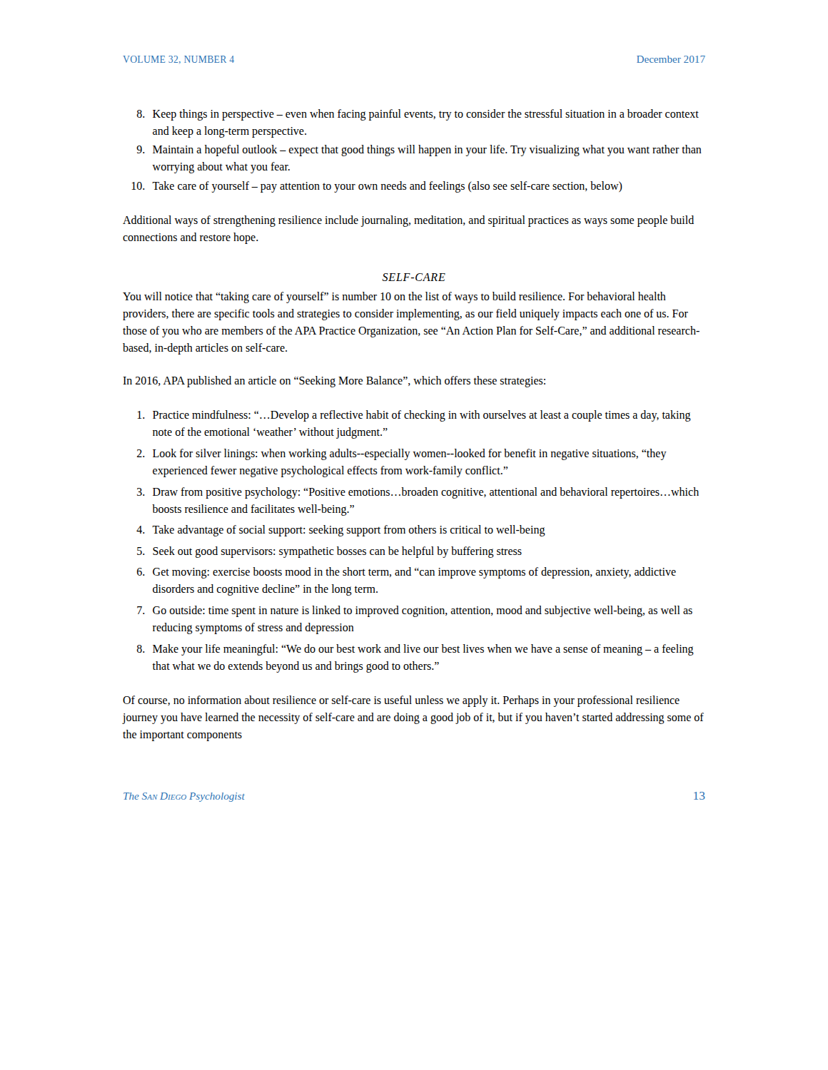Volume 32, Number 4 December 2017
Keep things in perspective – even when facing painful events, try to consider the stressful situation in a broader context and keep a long-term perspective.
Maintain a hopeful outlook – expect that good things will happen in your life. Try visualizing what you want rather than worrying about what you fear.
Take care of yourself – pay attention to your own needs and feelings (also see self-care section, below)
Additional ways of strengthening resilience include journaling, meditation, and spiritual practices as ways some people build connections and restore hope.
SELF-CARE
You will notice that “taking care of yourself” is number 10 on the list of ways to build resilience. For behavioral health providers, there are specific tools and strategies to consider implementing, as our field uniquely impacts each one of us. For those of you who are members of the APA Practice Organization, see “An Action Plan for Self-Care,” and additional research-based, in-depth articles on self-care.
In 2016, APA published an article on “Seeking More Balance”, which offers these strategies:
Practice mindfulness: “…Develop a reflective habit of checking in with ourselves at least a couple times a day, taking note of the emotional ‘weather’ without judgment.”
Look for silver linings: when working adults--especially women--looked for benefit in negative situations, “they experienced fewer negative psychological effects from work-family conflict.”
Draw from positive psychology: “Positive emotions…broaden cognitive, attentional and behavioral repertoires…which boosts resilience and facilitates well-being.”
Take advantage of social support: seeking support from others is critical to well-being
Seek out good supervisors: sympathetic bosses can be helpful by buffering stress
Get moving: exercise boosts mood in the short term, and “can improve symptoms of depression, anxiety, addictive disorders and cognitive decline” in the long term.
Go outside: time spent in nature is linked to improved cognition, attention, mood and subjective well-being, as well as reducing symptoms of stress and depression
Make your life meaningful: “We do our best work and live our best lives when we have a sense of meaning – a feeling that what we do extends beyond us and brings good to others.”
Of course, no information about resilience or self-care is useful unless we apply it. Perhaps in your professional resilience journey you have learned the necessity of self-care and are doing a good job of it, but if you haven’t started addressing some of the important components
The San Diego Psychologist 13